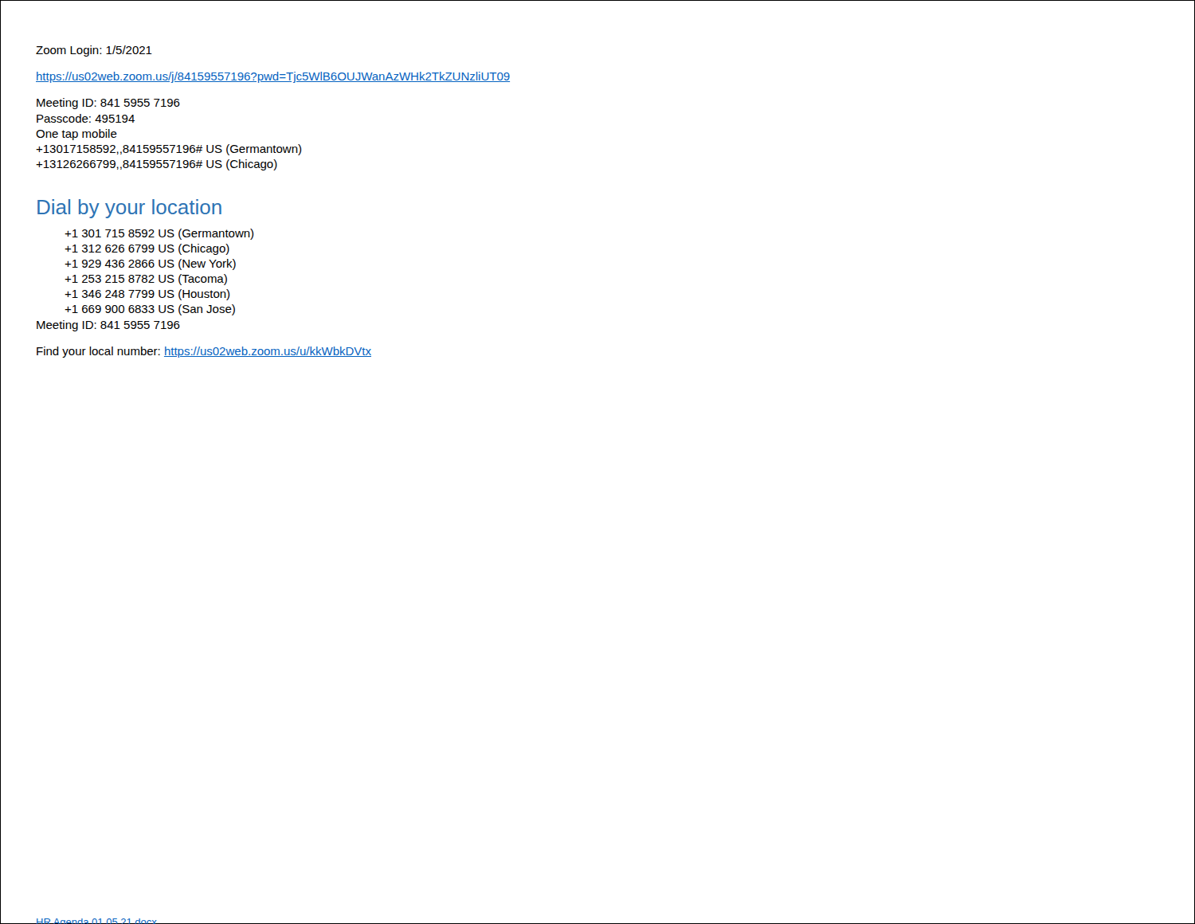Zoom Login: 1/5/2021
https://us02web.zoom.us/j/84159557196?pwd=Tjc5WlB6OUJWanAzWHk2TkZUNzliUT09
Meeting ID: 841 5955 7196
Passcode: 495194
One tap mobile
+13017158592,,84159557196# US (Germantown)
+13126266799,,84159557196# US (Chicago)
Dial by your location
+1 301 715 8592 US (Germantown)
+1 312 626 6799 US (Chicago)
+1 929 436 2866 US (New York)
+1 253 215 8782 US (Tacoma)
+1 346 248 7799 US (Houston)
+1 669 900 6833 US (San Jose)
Meeting ID: 841 5955 7196
Find your local number: https://us02web.zoom.us/u/kkWbkDVtx
HR Agenda 01.05.21.docx